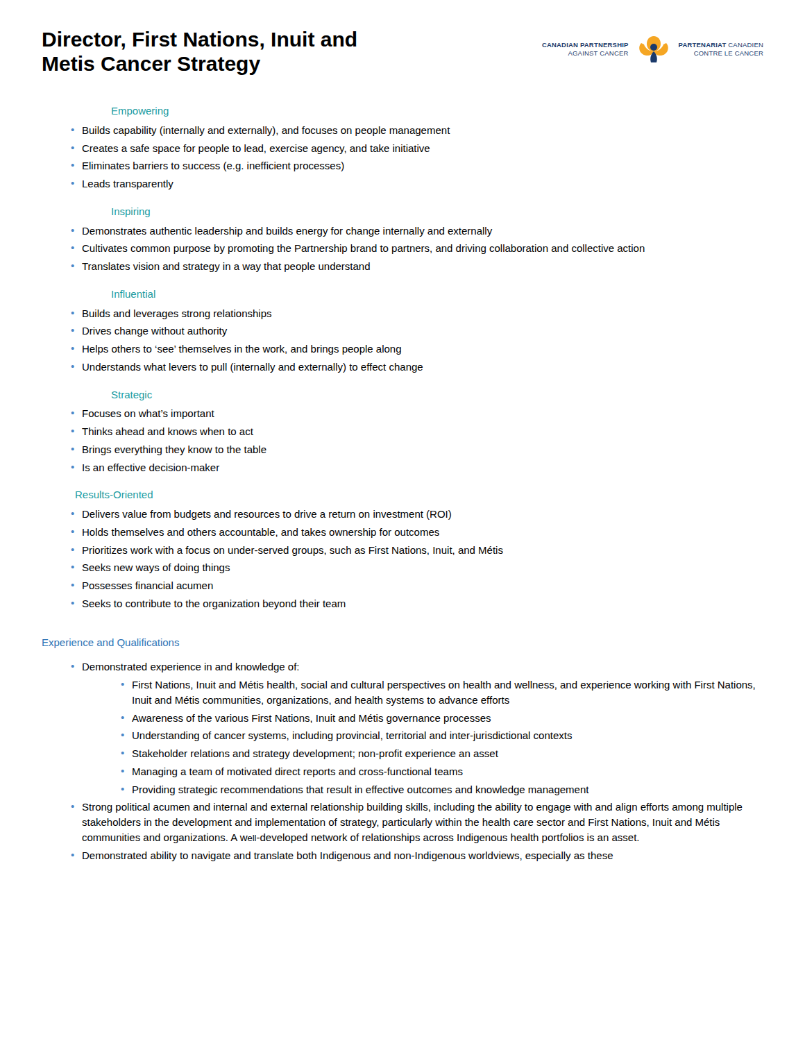Director, First Nations, Inuit and
Metis Cancer Strategy
CANADIAN PARTNERSHIP
AGAINST CANCER
PARTENARIAT CANADIEN
CONTRE LE CANCER
Empowering
Builds capability (internally and externally), and focuses on people management
Creates a safe space for people to lead, exercise agency, and take initiative
Eliminates barriers to success (e.g. inefficient processes)
Leads transparently
Inspiring
Demonstrates authentic leadership and builds energy for change internally and externally
Cultivates common purpose by promoting the Partnership brand to partners, and driving collaboration and collective action
Translates vision and strategy in a way that people understand
Influential
Builds and leverages strong relationships
Drives change without authority
Helps others to ‘see’ themselves in the work, and brings people along
Understands what levers to pull (internally and externally) to effect change
Strategic
Focuses on what’s important
Thinks ahead and knows when to act
Brings everything they know to the table
Is an effective decision-maker
Results-Oriented
Delivers value from budgets and resources to drive a return on investment (ROI)
Holds themselves and others accountable, and takes ownership for outcomes
Prioritizes work with a focus on under-served groups, such as First Nations, Inuit, and Métis
Seeks new ways of doing things
Possesses financial acumen
Seeks to contribute to the organization beyond their team
Experience and Qualifications
Demonstrated experience in and knowledge of:
First Nations, Inuit and Métis health, social and cultural perspectives on health and wellness, and experience working with First Nations, Inuit and Métis communities, organizations, and health systems to advance efforts
Awareness of the various First Nations, Inuit and Métis governance processes
Understanding of cancer systems, including provincial, territorial and inter-jurisdictional contexts
Stakeholder relations and strategy development; non-profit experience an asset
Managing a team of motivated direct reports and cross-functional teams
Providing strategic recommendations that result in effective outcomes and knowledge management
Strong political acumen and internal and external relationship building skills, including the ability to engage with and align efforts among multiple stakeholders in the development and implementation of strategy, particularly within the health care sector and First Nations, Inuit and Métis communities and organizations. A well-developed network of relationships across Indigenous health portfolios is an asset.
Demonstrated ability to navigate and translate both Indigenous and non-Indigenous worldviews, especially as these